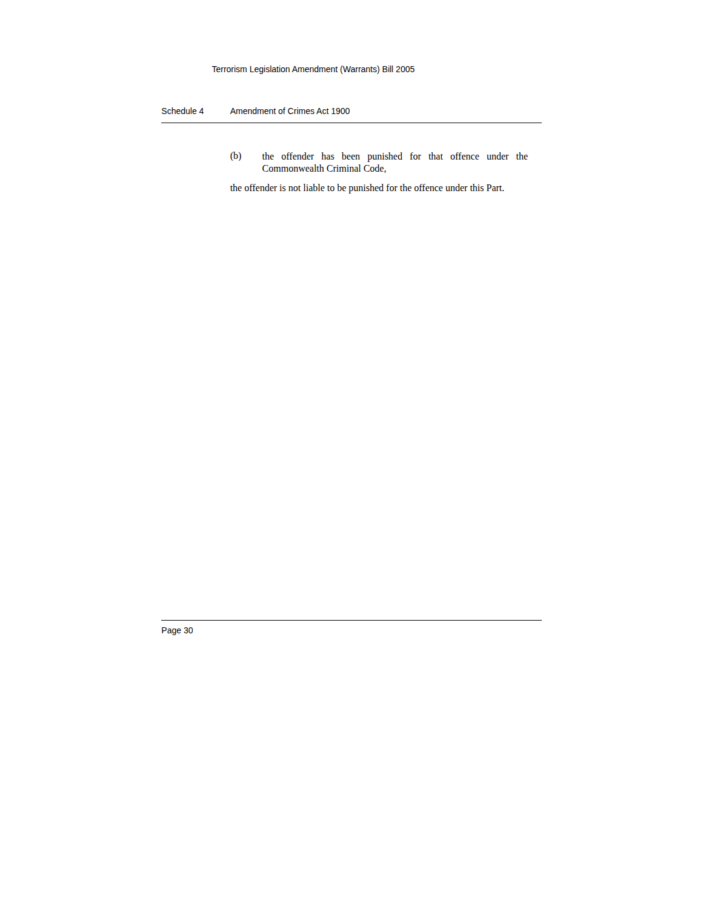Terrorism Legislation Amendment (Warrants) Bill 2005
Schedule 4 Amendment of Crimes Act 1900
(b)
the offender has been punished for that offence under the Commonwealth Criminal Code,
the offender is not liable to be punished for the offence under this Part.
Page 30